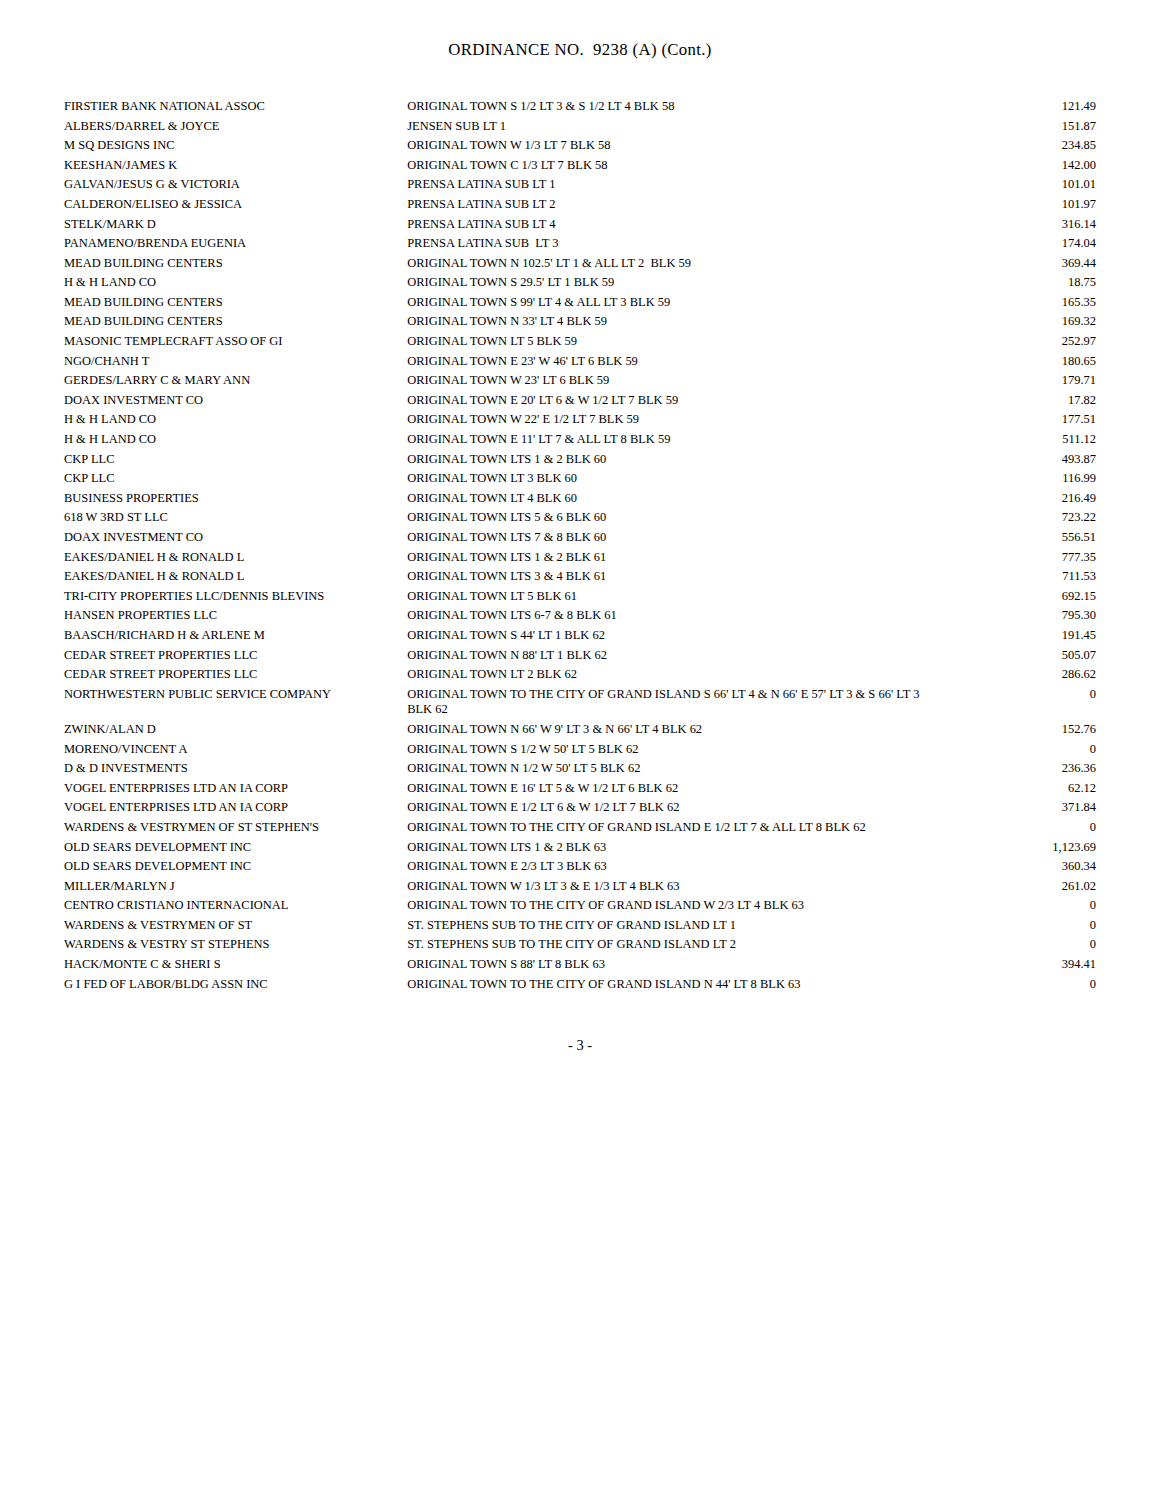ORDINANCE NO. 9238 (A) (Cont.)
| FIRSTIER BANK NATIONAL ASSOC | ORIGINAL TOWN S 1/2 LT 3 & S 1/2 LT 4 BLK 58 | 121.49 |
| ALBERS/DARREL & JOYCE | JENSEN SUB LT 1 | 151.87 |
| M SQ DESIGNS INC | ORIGINAL TOWN W 1/3 LT 7 BLK 58 | 234.85 |
| KEESHAN/JAMES K | ORIGINAL TOWN C 1/3 LT 7 BLK 58 | 142.00 |
| GALVAN/JESUS G & VICTORIA | PRENSA LATINA SUB LT 1 | 101.01 |
| CALDERON/ELISEO & JESSICA | PRENSA LATINA SUB LT 2 | 101.97 |
| STELK/MARK D | PRENSA LATINA SUB LT 4 | 316.14 |
| PANAMENO/BRENDA EUGENIA | PRENSA LATINA SUB LT 3 | 174.04 |
| MEAD BUILDING CENTERS | ORIGINAL TOWN N 102.5' LT 1 & ALL LT 2 BLK 59 | 369.44 |
| H & H LAND CO | ORIGINAL TOWN S 29.5' LT 1 BLK 59 | 18.75 |
| MEAD BUILDING CENTERS | ORIGINAL TOWN S 99' LT 4 & ALL LT 3 BLK 59 | 165.35 |
| MEAD BUILDING CENTERS | ORIGINAL TOWN N 33' LT 4 BLK 59 | 169.32 |
| MASONIC TEMPLECRAFT ASSO OF GI | ORIGINAL TOWN LT 5 BLK 59 | 252.97 |
| NGO/CHANH T | ORIGINAL TOWN E 23' W 46' LT 6 BLK 59 | 180.65 |
| GERDES/LARRY C & MARY ANN | ORIGINAL TOWN W 23' LT 6 BLK 59 | 179.71 |
| DOAX INVESTMENT CO | ORIGINAL TOWN E 20' LT 6 & W 1/2 LT 7 BLK 59 | 17.82 |
| H & H LAND CO | ORIGINAL TOWN W 22' E 1/2 LT 7 BLK 59 | 177.51 |
| H & H LAND CO | ORIGINAL TOWN E 11' LT 7 & ALL LT 8 BLK 59 | 511.12 |
| CKP LLC | ORIGINAL TOWN LTS 1 & 2 BLK 60 | 493.87 |
| CKP LLC | ORIGINAL TOWN LT 3 BLK 60 | 116.99 |
| BUSINESS PROPERTIES | ORIGINAL TOWN LT 4 BLK 60 | 216.49 |
| 618 W 3RD ST LLC | ORIGINAL TOWN LTS 5 & 6 BLK 60 | 723.22 |
| DOAX INVESTMENT CO | ORIGINAL TOWN LTS 7 & 8 BLK 60 | 556.51 |
| EAKES/DANIEL H & RONALD L | ORIGINAL TOWN LTS 1 & 2 BLK 61 | 777.35 |
| EAKES/DANIEL H & RONALD L | ORIGINAL TOWN LTS 3 & 4 BLK 61 | 711.53 |
| TRI-CITY PROPERTIES LLC/DENNIS BLEVINS | ORIGINAL TOWN LT 5 BLK 61 | 692.15 |
| HANSEN PROPERTIES LLC | ORIGINAL TOWN LTS 6-7 & 8 BLK 61 | 795.30 |
| BAASCH/RICHARD H & ARLENE M | ORIGINAL TOWN S 44' LT 1 BLK 62 | 191.45 |
| CEDAR STREET PROPERTIES LLC | ORIGINAL TOWN N 88' LT 1 BLK 62 | 505.07 |
| CEDAR STREET PROPERTIES LLC | ORIGINAL TOWN LT 2 BLK 62 | 286.62 |
| NORTHWESTERN PUBLIC SERVICE COMPANY | ORIGINAL TOWN TO THE CITY OF GRAND ISLAND S 66' LT 4 & N 66' E 57' LT 3 & S 66' LT 3 BLK 62 | 0 |
| ZWINK/ALAN D | ORIGINAL TOWN N 66' W 9' LT 3 & N 66' LT 4 BLK 62 | 152.76 |
| MORENO/VINCENT A | ORIGINAL TOWN S 1/2 W 50' LT 5 BLK 62 | 0 |
| D & D INVESTMENTS | ORIGINAL TOWN N 1/2 W 50' LT 5 BLK 62 | 236.36 |
| VOGEL ENTERPRISES LTD AN IA CORP | ORIGINAL TOWN E 16' LT 5 & W 1/2 LT 6 BLK 62 | 62.12 |
| VOGEL ENTERPRISES LTD AN IA CORP | ORIGINAL TOWN E 1/2 LT 6 & W 1/2 LT 7 BLK 62 | 371.84 |
| WARDENS & VESTRYMEN OF ST STEPHEN'S | ORIGINAL TOWN TO THE CITY OF GRAND ISLAND E 1/2 LT 7 & ALL LT 8 BLK 62 | 0 |
| OLD SEARS DEVELOPMENT INC | ORIGINAL TOWN LTS 1 & 2 BLK 63 | 1,123.69 |
| OLD SEARS DEVELOPMENT INC | ORIGINAL TOWN E 2/3 LT 3 BLK 63 | 360.34 |
| MILLER/MARLYN J | ORIGINAL TOWN W 1/3 LT 3 & E 1/3 LT 4 BLK 63 | 261.02 |
| CENTRO CRISTIANO INTERNACIONAL | ORIGINAL TOWN TO THE CITY OF GRAND ISLAND W 2/3 LT 4 BLK 63 | 0 |
| WARDENS & VESTRYMEN OF ST | ST. STEPHENS SUB TO THE CITY OF GRAND ISLAND LT 1 | 0 |
| WARDENS & VESTRY ST STEPHENS | ST. STEPHENS SUB TO THE CITY OF GRAND ISLAND LT 2 | 0 |
| HACK/MONTE C & SHERI S | ORIGINAL TOWN S 88' LT 8 BLK 63 | 394.41 |
| G I FED OF LABOR/BLDG ASSN INC | ORIGINAL TOWN TO THE CITY OF GRAND ISLAND N 44' LT 8 BLK 63 | 0 |
- 3 -